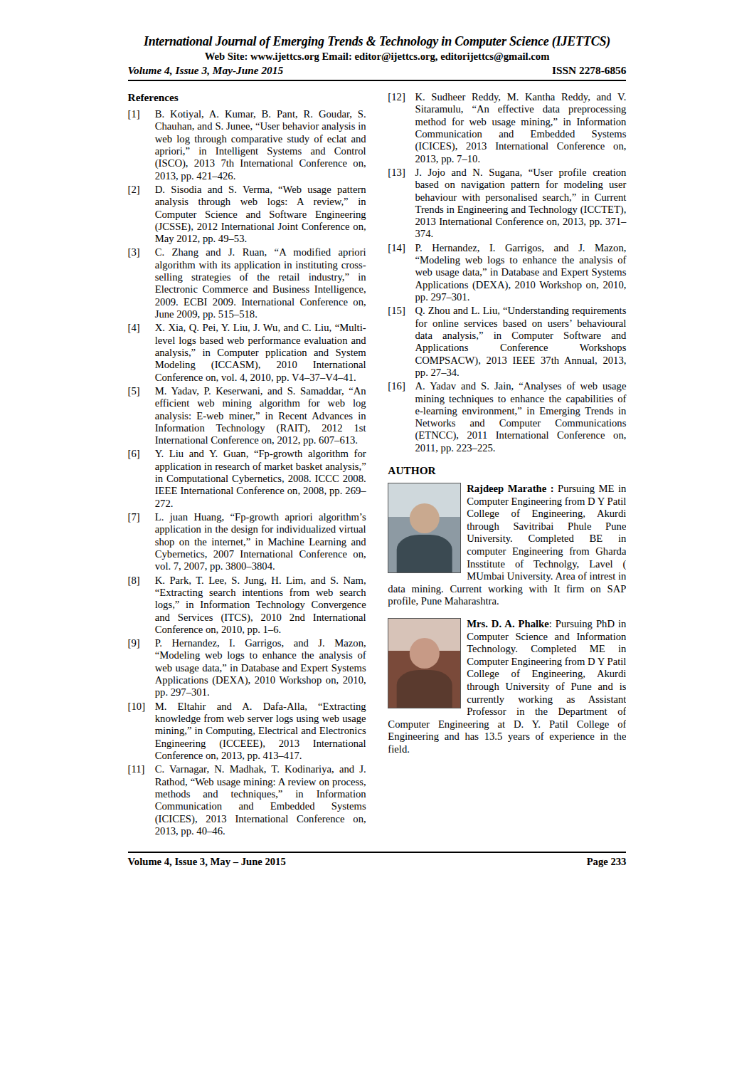International Journal of Emerging Trends & Technology in Computer Science (IJETTCS)
Web Site: www.ijettcs.org Email: editor@ijettcs.org, editorijettcs@gmail.com
Volume 4, Issue 3, May-June 2015 ISSN 2278-6856
References
[1] B. Kotiyal, A. Kumar, B. Pant, R. Goudar, S. Chauhan, and S. Junee, “User behavior analysis in web log through comparative study of eclat and apriori,” in Intelligent Systems and Control (ISCO), 2013 7th International Conference on, 2013, pp. 421–426.
[2] D. Sisodia and S. Verma, “Web usage pattern analysis through web logs: A review,” in Computer Science and Software Engineering (JCSSE), 2012 International Joint Conference on, May 2012, pp. 49–53.
[3] C. Zhang and J. Ruan, “A modified apriori algorithm with its application in instituting cross-selling strategies of the retail industry,” in Electronic Commerce and Business Intelligence, 2009. ECBI 2009. International Conference on, June 2009, pp. 515–518.
[4] X. Xia, Q. Pei, Y. Liu, J. Wu, and C. Liu, “Multi-level logs based web performance evaluation and analysis,” in Computer pplication and System Modeling (ICCASM), 2010 International Conference on, vol. 4, 2010, pp. V4–37–V4–41.
[5] M. Yadav, P. Keserwani, and S. Samaddar, “An efficient web mining algorithm for web log analysis: E-web miner,” in Recent Advances in Information Technology (RAIT), 2012 1st International Conference on, 2012, pp. 607–613.
[6] Y. Liu and Y. Guan, “Fp-growth algorithm for application in research of market basket analysis,” in Computational Cybernetics, 2008. ICCC 2008. IEEE International Conference on, 2008, pp. 269–272.
[7] L. juan Huang, “Fp-growth apriori algorithm’s application in the design for individualized virtual shop on the internet,” in Machine Learning and Cybernetics, 2007 International Conference on, vol. 7, 2007, pp. 3800–3804.
[8] K. Park, T. Lee, S. Jung, H. Lim, and S. Nam, “Extracting search intentions from web search logs,” in Information Technology Convergence and Services (ITCS), 2010 2nd International Conference on, 2010, pp. 1–6.
[9] P. Hernandez, I. Garrigos, and J. Mazon, “Modeling web logs to enhance the analysis of web usage data,” in Database and Expert Systems Applications (DEXA), 2010 Workshop on, 2010, pp. 297–301.
[10] M. Eltahir and A. Dafa-Alla, “Extracting knowledge from web server logs using web usage mining,” in Computing, Electrical and Electronics Engineering (ICCEEE), 2013 International Conference on, 2013, pp. 413–417.
[11] C. Varnagar, N. Madhak, T. Kodinariya, and J. Rathod, “Web usage mining: A review on process, methods and techniques,” in Information Communication and Embedded Systems (ICICES), 2013 International Conference on, 2013, pp. 40–46.
[12] K. Sudheer Reddy, M. Kantha Reddy, and V. Sitaramulu, “An effective data preprocessing method for web usage mining,” in Information Communication and Embedded Systems (ICICES), 2013 International Conference on, 2013, pp. 7–10.
[13] J. Jojo and N. Sugana, “User profile creation based on navigation pattern for modeling user behaviour with personalised search,” in Current Trends in Engineering and Technology (ICCTET), 2013 International Conference on, 2013, pp. 371–374.
[14] P. Hernandez, I. Garrigos, and J. Mazon, “Modeling web logs to enhance the analysis of web usage data,” in Database and Expert Systems Applications (DEXA), 2010 Workshop on, 2010, pp. 297–301.
[15] Q. Zhou and L. Liu, “Understanding requirements for online services based on users’ behavioural data analysis,” in Computer Software and Applications Conference Workshops COMPSACW), 2013 IEEE 37th Annual, 2013, pp. 27–34.
[16] A. Yadav and S. Jain, “Analyses of web usage mining techniques to enhance the capabilities of e-learning environment,” in Emerging Trends in Networks and Computer Communications (ETNCC), 2011 International Conference on, 2011, pp. 223–225.
AUTHOR
Rajdeep Marathe : Pursuing ME in Computer Engineering from D Y Patil College of Engineering, Akurdi through Savitribai Phule Pune University. Completed BE in computer Engineering from Gharda Insstitute of Technolgy, Lavel ( MUmbai University. Area of intrest in data mining. Current working with It firm on SAP profile, Pune Maharashtra.
Mrs. D. A. Phalke: Pursuing PhD in Computer Science and Information Technology. Completed ME in Computer Engineering from D Y Patil College of Engineering, Akurdi through University of Pune and is currently working as Assistant Professor in the Department of Computer Engineering at D. Y. Patil College of Engineering and has 13.5 years of experience in the field.
Volume 4, Issue 3, May – June 2015 Page 233